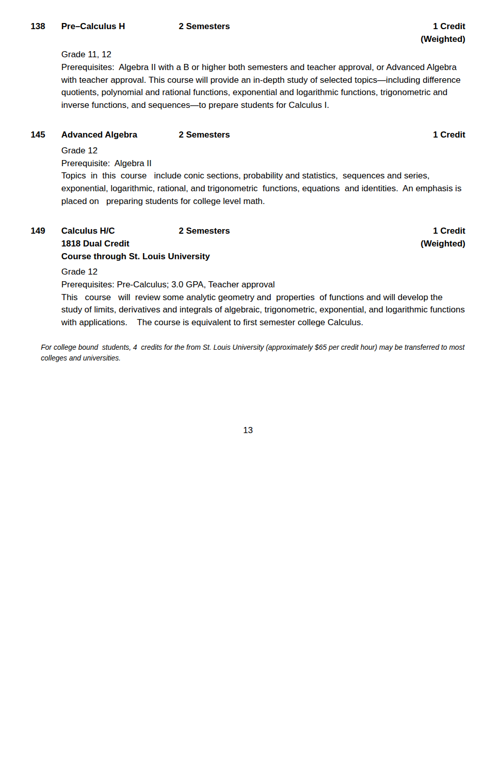138 Pre–Calculus H 2 Semesters 1 Credit
(Weighted)
Grade 11, 12
Prerequisites: Algebra II with a B or higher both semesters and teacher approval, or Advanced Algebra with teacher approval. This course will provide an in-depth study of selected topics—including difference quotients, polynomial and rational functions, exponential and logarithmic functions, trigonometric and inverse functions, and sequences—to prepare students for Calculus I.
145 Advanced Algebra 2 Semesters 1 Credit
Grade 12
Prerequisite: Algebra II
Topics in this course include conic sections, probability and statistics, sequences and series, exponential, logarithmic, rational, and trigonometric functions, equations and identities. An emphasis is placed on preparing students for college level math.
149 Calculus H/C 2 Semesters 1 Credit
1818 Dual Credit (Weighted)
Course through St. Louis University
Grade 12
Prerequisites: Pre-Calculus; 3.0 GPA, Teacher approval
This course will review some analytic geometry and properties of functions and will develop the study of limits, derivatives and integrals of algebraic, trigonometric, exponential, and logarithmic functions with applications. The course is equivalent to first semester college Calculus.
For college bound students, 4 credits for the from St. Louis University (approximately $65 per credit hour) may be transferred to most colleges and universities.
13